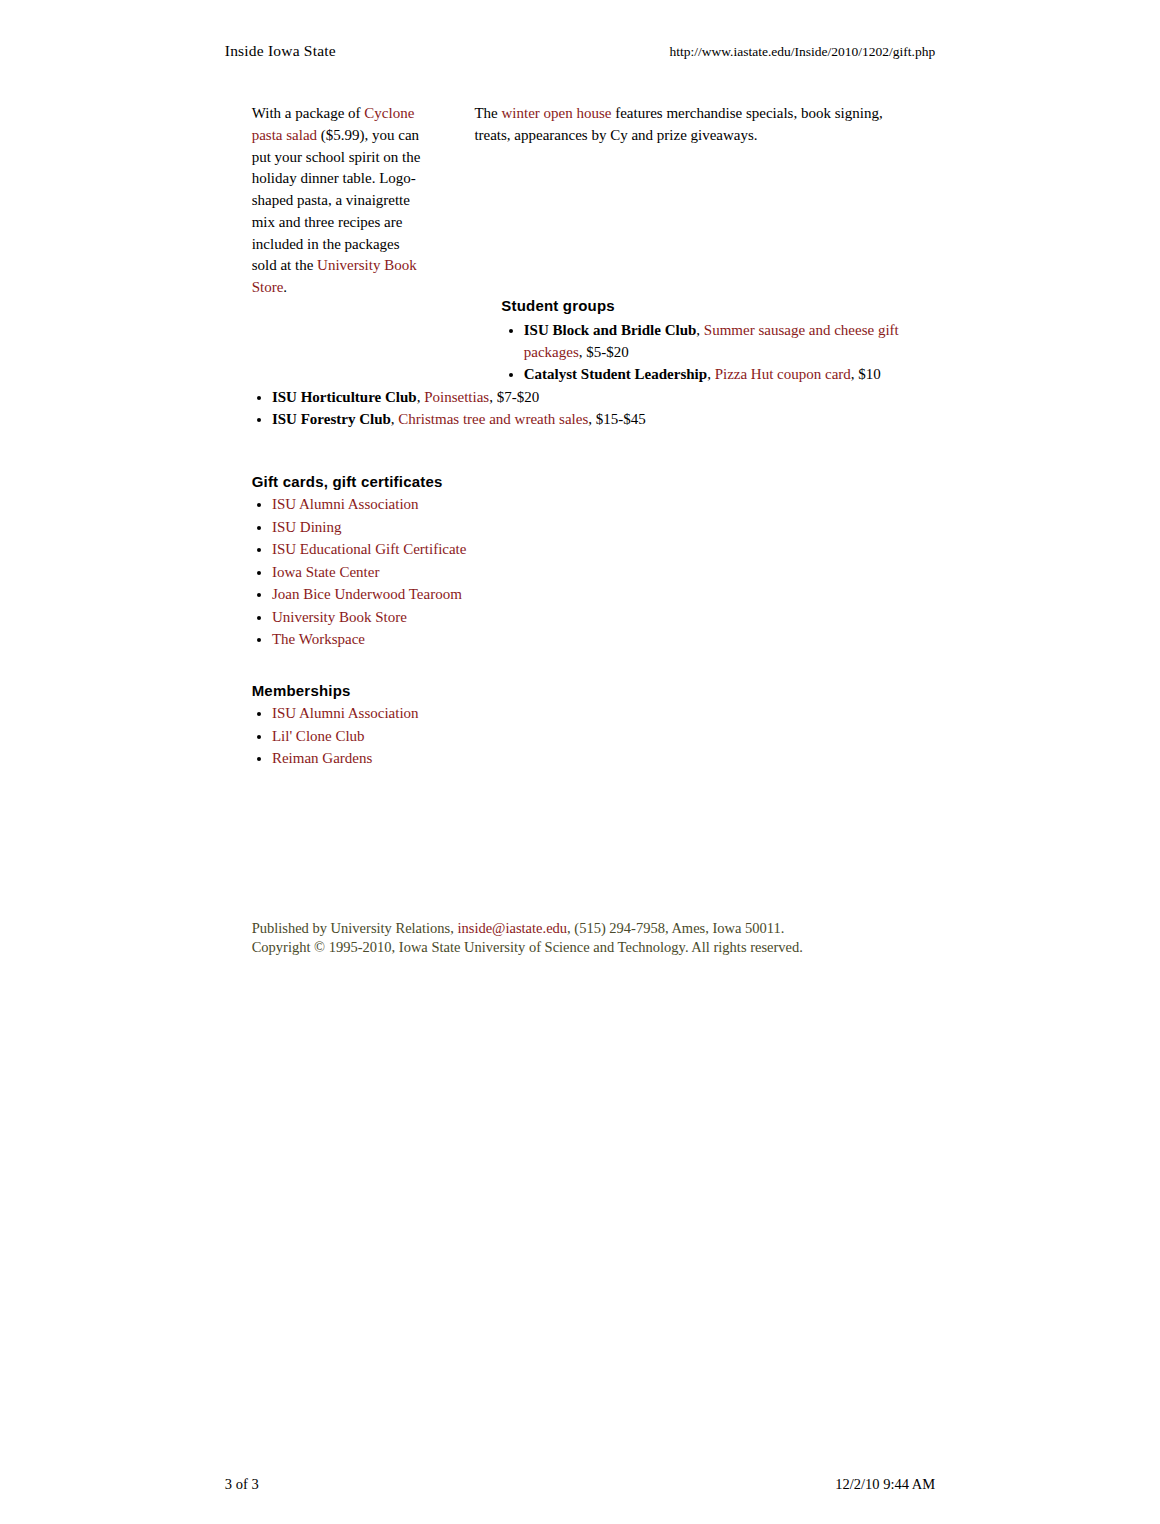Inside Iowa State
http://www.iastate.edu/Inside/2010/1202/gift.php
With a package of Cyclone pasta salad ($5.99), you can put your school spirit on the holiday dinner table. Logo-shaped pasta, a vinaigrette mix and three recipes are included in the packages sold at the University Book Store.
The winter open house features merchandise specials, book signing, treats, appearances by Cy and prize giveaways.
Student groups
ISU Block and Bridle Club, Summer sausage and cheese gift packages, $5-$20
Catalyst Student Leadership, Pizza Hut coupon card, $10
ISU Horticulture Club, Poinsettias, $7-$20
ISU Forestry Club, Christmas tree and wreath sales, $15-$45
Gift cards, gift certificates
ISU Alumni Association
ISU Dining
ISU Educational Gift Certificate
Iowa State Center
Joan Bice Underwood Tearoom
University Book Store
The Workspace
Memberships
ISU Alumni Association
Lil' Clone Club
Reiman Gardens
Published by University Relations, inside@iastate.edu, (515) 294-7958, Ames, Iowa 50011.
Copyright © 1995-2010, Iowa State University of Science and Technology. All rights reserved.
3 of 3
12/2/10 9:44 AM